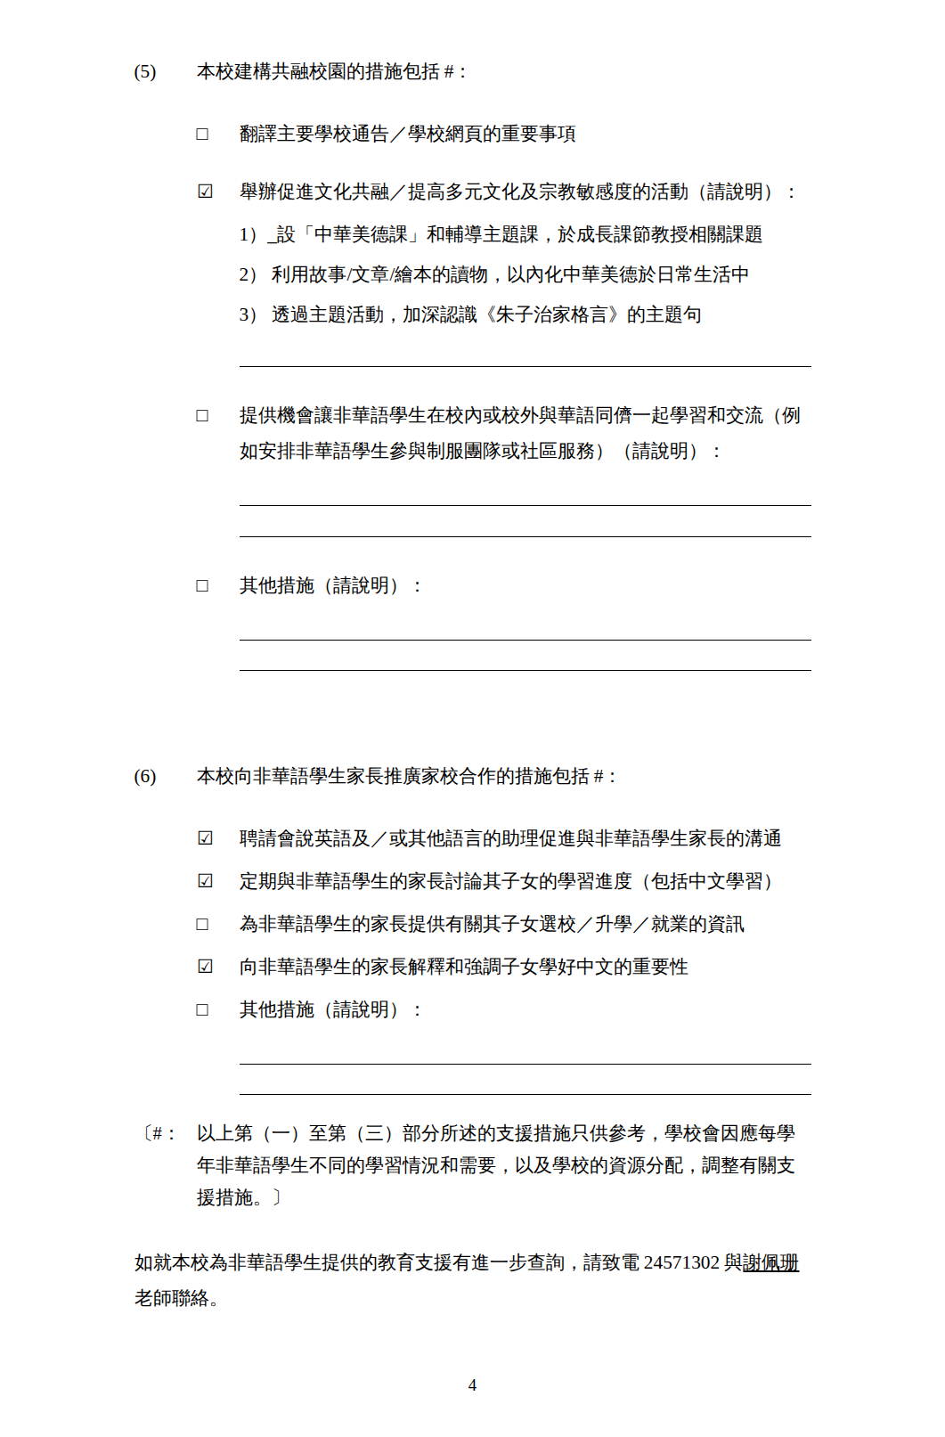(5)
本校建構共融校園的措施包括 #：
翻譯主要學校通告／學校網頁的重要事項
舉辦促進文化共融／提高多元文化及宗教敏感度的活動（請說明）：
1）_設「中華美德課」和輔導主題課，於成長課節教授相關課題
2） 利用故事/文章/繪本的讀物，以內化中華美德於日常生活中
3） 透過主題活動，加深認識《朱子治家格言》的主題句
提供機會讓非華語學生在校內或校外與華語同儕一起學習和交流（例如安排非華語學生參與制服團隊或社區服務）（請說明）：
其他措施（請說明）：
(6)
本校向非華語學生家長推廣家校合作的措施包括 #：
聘請會說英語及／或其他語言的助理促進與非華語學生家長的溝通
定期與非華語學生的家長討論其子女的學習進度（包括中文學習）
為非華語學生的家長提供有關其子女選校／升學／就業的資訊
向非華語學生的家長解釋和強調子女學好中文的重要性
其他措施（請說明）：
〔#：
以上第（一）至第（三）部分所述的支援措施只供參考，學校會因應每學年非華語學生不同的學習情況和需要，以及學校的資源分配，調整有關支援措施。〕
如就本校為非華語學生提供的教育支援有進一步查詢，請致電 24571302 與謝佩珊老師聯絡。
4